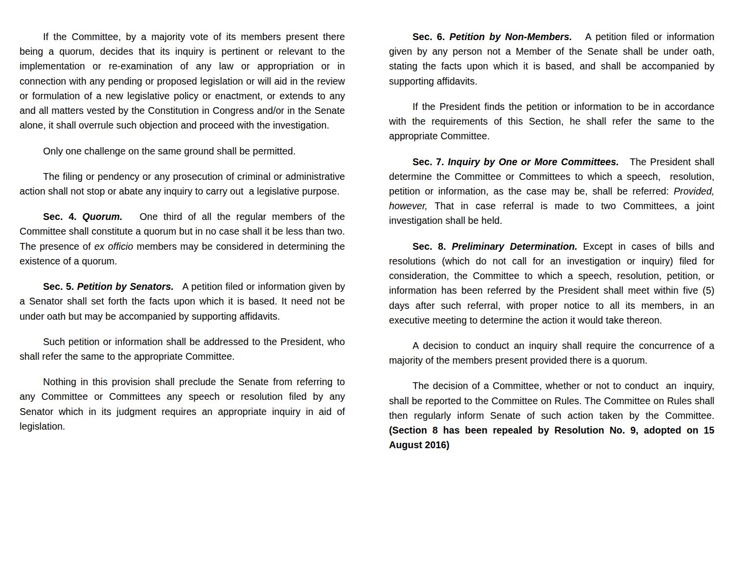If the Committee, by a majority vote of its members present there being a quorum, decides that its inquiry is pertinent or relevant to the implementation or re-examination of any law or appropriation or in connection with any pending or proposed legislation or will aid in the review or formulation of a new legislative policy or enactment, or extends to any and all matters vested by the Constitution in Congress and/or in the Senate alone, it shall overrule such objection and proceed with the investigation.
Only one challenge on the same ground shall be permitted.
The filing or pendency or any prosecution of criminal or administrative action shall not stop or abate any inquiry to carry out a legislative purpose.
Sec. 4. Quorum. One third of all the regular members of the Committee shall constitute a quorum but in no case shall it be less than two. The presence of ex officio members may be considered in determining the existence of a quorum.
Sec. 5. Petition by Senators. A petition filed or information given by a Senator shall set forth the facts upon which it is based. It need not be under oath but may be accompanied by supporting affidavits.
Such petition or information shall be addressed to the President, who shall refer the same to the appropriate Committee.
Nothing in this provision shall preclude the Senate from referring to any Committee or Committees any speech or resolution filed by any Senator which in its judgment requires an appropriate inquiry in aid of legislation.
Sec. 6. Petition by Non-Members. A petition filed or information given by any person not a Member of the Senate shall be under oath, stating the facts upon which it is based, and shall be accompanied by supporting affidavits.
If the President finds the petition or information to be in accordance with the requirements of this Section, he shall refer the same to the appropriate Committee.
Sec. 7. Inquiry by One or More Committees. The President shall determine the Committee or Committees to which a speech, resolution, petition or information, as the case may be, shall be referred: Provided, however, That in case referral is made to two Committees, a joint investigation shall be held.
Sec. 8. Preliminary Determination. Except in cases of bills and resolutions (which do not call for an investigation or inquiry) filed for consideration, the Committee to which a speech, resolution, petition, or information has been referred by the President shall meet within five (5) days after such referral, with proper notice to all its members, in an executive meeting to determine the action it would take thereon.
A decision to conduct an inquiry shall require the concurrence of a majority of the members present provided there is a quorum.
The decision of a Committee, whether or not to conduct an inquiry, shall be reported to the Committee on Rules. The Committee on Rules shall then regularly inform Senate of such action taken by the Committee. (Section 8 has been repealed by Resolution No. 9, adopted on 15 August 2016)